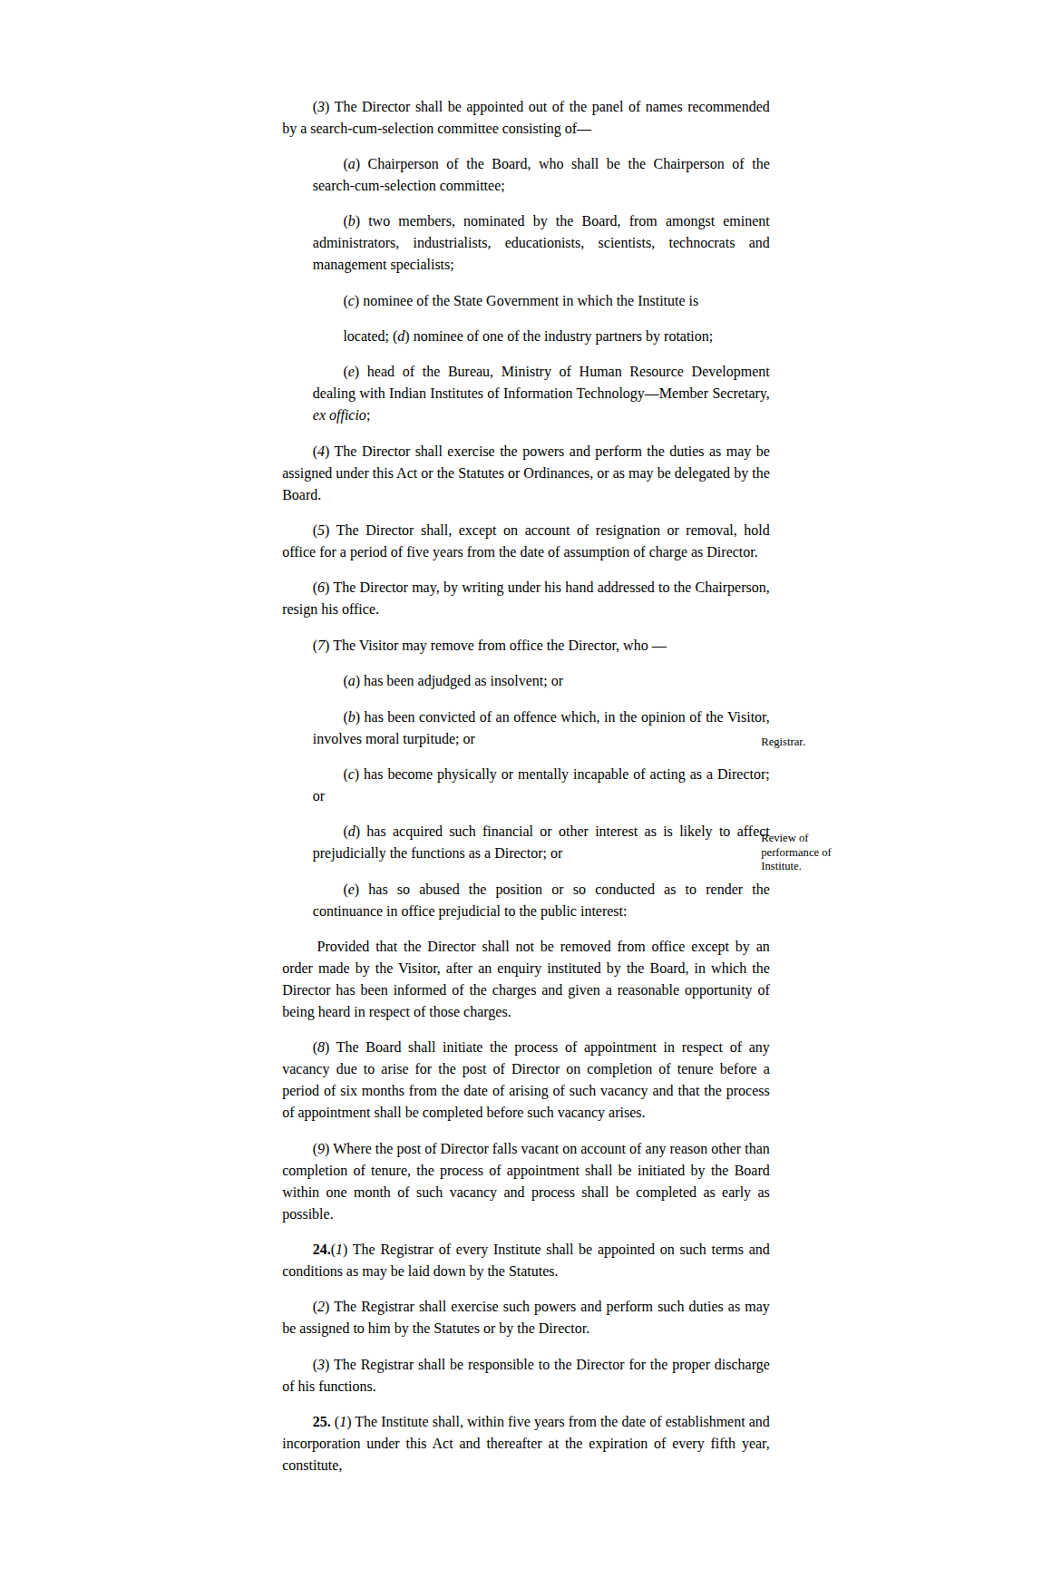(3) The Director shall be appointed out of the panel of names recommended by a search-cum-selection committee consisting of—
(a) Chairperson of the Board, who shall be the Chairperson of the search-cum-selection committee;
(b) two members, nominated by the Board, from amongst eminent administrators, industrialists, educationists, scientists, technocrats and management specialists;
(c) nominee of the State Government in which the Institute is
located; (d) nominee of one of the industry partners by rotation;
(e) head of the Bureau, Ministry of Human Resource Development dealing with Indian Institutes of Information Technology—Member Secretary, ex officio;
(4) The Director shall exercise the powers and perform the duties as may be assigned under this Act or the Statutes or Ordinances, or as may be delegated by the Board.
(5) The Director shall, except on account of resignation or removal, hold office for a period of five years from the date of assumption of charge as Director.
(6) The Director may, by writing under his hand addressed to the Chairperson, resign his office.
(7) The Visitor may remove from office the Director, who —
(a) has been adjudged as insolvent; or
(b) has been convicted of an offence which, in the opinion of the Visitor, involves moral turpitude; or
(c) has become physically or mentally incapable of acting as a Director; or
(d) has acquired such financial or other interest as is likely to affect prejudicially the functions as a Director; or
(e) has so abused the position or so conducted as to render the continuance in office prejudicial to the public interest:
Provided that the Director shall not be removed from office except by an order made by the Visitor, after an enquiry instituted by the Board, in which the Director has been informed of the charges and given a reasonable opportunity of being heard in respect of those charges.
(8) The Board shall initiate the process of appointment in respect of any vacancy due to arise for the post of Director on completion of tenure before a period of six months from the date of arising of such vacancy and that the process of appointment shall be completed before such vacancy arises.
(9) Where the post of Director falls vacant on account of any reason other than completion of tenure, the process of appointment shall be initiated by the Board within one month of such vacancy and process shall be completed as early as possible.
24.(1) The Registrar of every Institute shall be appointed on such terms and conditions as may be laid down by the Statutes.
(2) The Registrar shall exercise such powers and perform such duties as may be assigned to him by the Statutes or by the Director.
(3) The Registrar shall be responsible to the Director for the proper discharge of his functions.
25. (1) The Institute shall, within five years from the date of establishment and incorporation under this Act and thereafter at the expiration of every fifth year, constitute,
Registrar.
Review of performance of Institute.